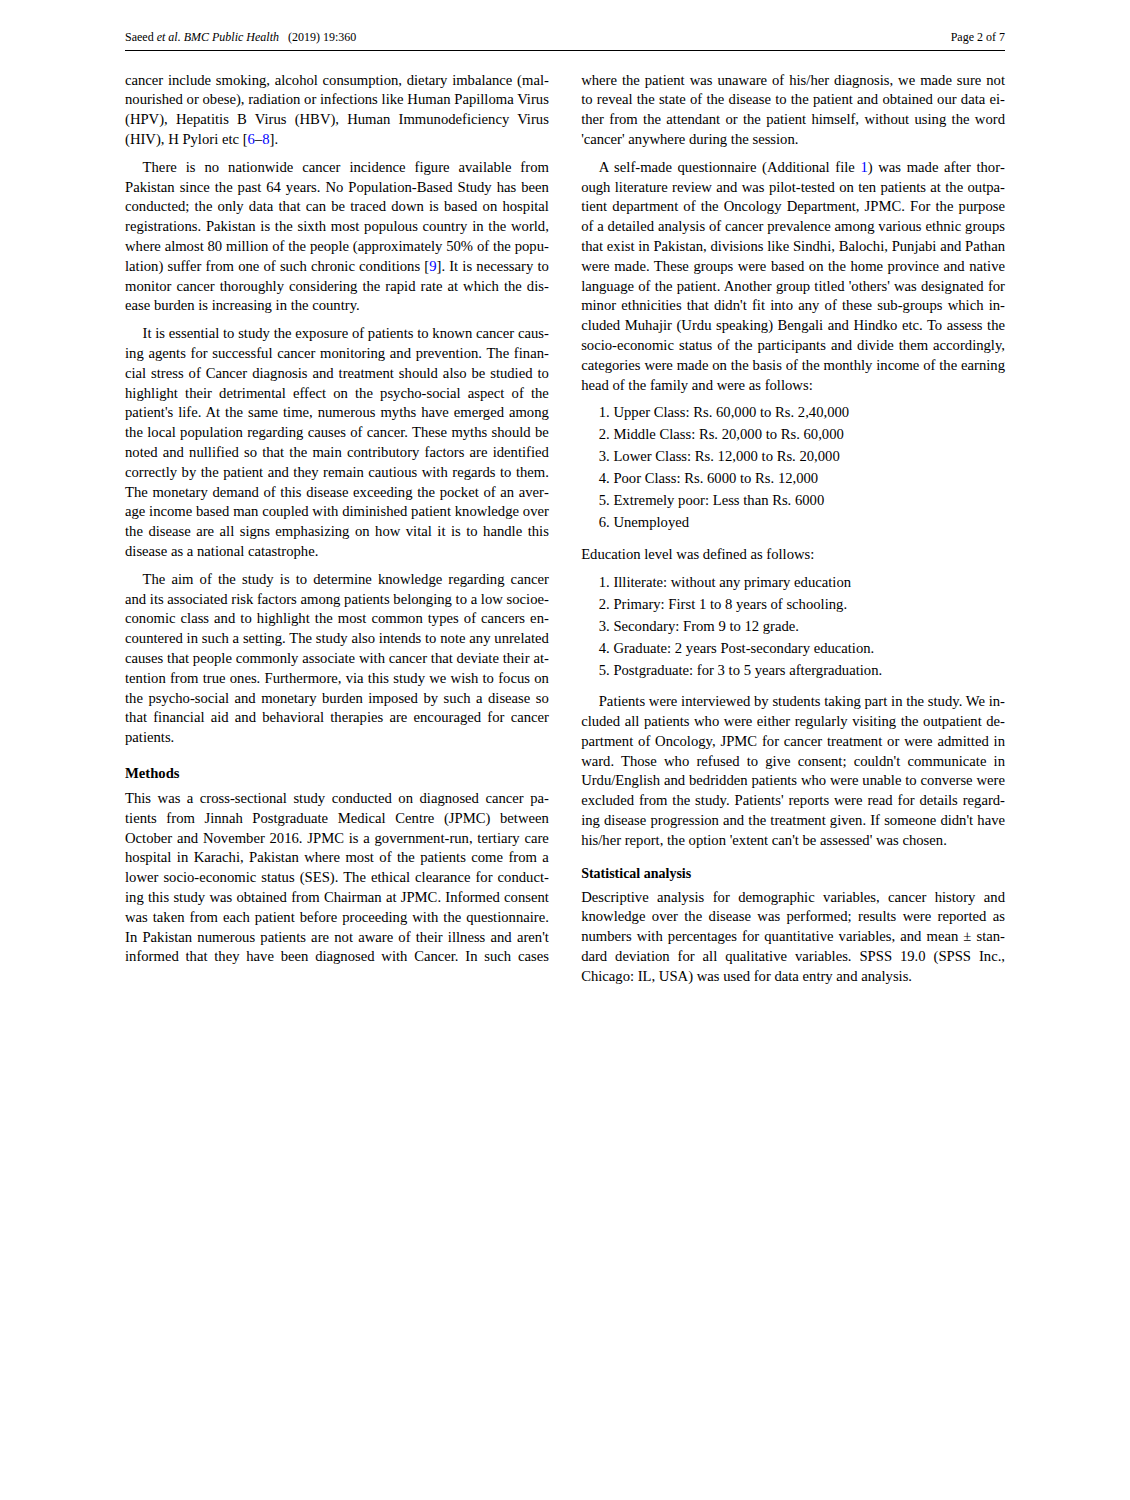Saeed et al. BMC Public Health (2019) 19:360 Page 2 of 7
cancer include smoking, alcohol consumption, dietary imbalance (malnourished or obese), radiation or infections like Human Papilloma Virus (HPV), Hepatitis B Virus (HBV), Human Immunodeficiency Virus (HIV), H Pylori etc [6–8].
There is no nationwide cancer incidence figure available from Pakistan since the past 64 years. No Population-Based Study has been conducted; the only data that can be traced down is based on hospital registrations. Pakistan is the sixth most populous country in the world, where almost 80 million of the people (approximately 50% of the population) suffer from one of such chronic conditions [9]. It is necessary to monitor cancer thoroughly considering the rapid rate at which the disease burden is increasing in the country.
It is essential to study the exposure of patients to known cancer causing agents for successful cancer monitoring and prevention. The financial stress of Cancer diagnosis and treatment should also be studied to highlight their detrimental effect on the psycho-social aspect of the patient's life. At the same time, numerous myths have emerged among the local population regarding causes of cancer. These myths should be noted and nullified so that the main contributory factors are identified correctly by the patient and they remain cautious with regards to them. The monetary demand of this disease exceeding the pocket of an average income based man coupled with diminished patient knowledge over the disease are all signs emphasizing on how vital it is to handle this disease as a national catastrophe.
The aim of the study is to determine knowledge regarding cancer and its associated risk factors among patients belonging to a low socioeconomic class and to highlight the most common types of cancers encountered in such a setting. The study also intends to note any unrelated causes that people commonly associate with cancer that deviate their attention from true ones. Furthermore, via this study we wish to focus on the psycho-social and monetary burden imposed by such a disease so that financial aid and behavioral therapies are encouraged for cancer patients.
Methods
This was a cross-sectional study conducted on diagnosed cancer patients from Jinnah Postgraduate Medical Centre (JPMC) between October and November 2016. JPMC is a government-run, tertiary care hospital in Karachi, Pakistan where most of the patients come from a lower socio-economic status (SES). The ethical clearance for conducting this study was obtained from Chairman at JPMC. Informed consent was taken from each patient before proceeding with the questionnaire. In Pakistan numerous patients are not aware of their illness and aren't informed that they have been diagnosed with Cancer. In such cases where the patient was unaware of his/her diagnosis, we made sure not to reveal the state of the disease to the patient and obtained our data either from the attendant or the patient himself, without using the word 'cancer' anywhere during the session.
A self-made questionnaire (Additional file 1) was made after thorough literature review and was pilot-tested on ten patients at the outpatient department of the Oncology Department, JPMC. For the purpose of a detailed analysis of cancer prevalence among various ethnic groups that exist in Pakistan, divisions like Sindhi, Balochi, Punjabi and Pathan were made. These groups were based on the home province and native language of the patient. Another group titled 'others' was designated for minor ethnicities that didn't fit into any of these sub-groups which included Muhajir (Urdu speaking) Bengali and Hindko etc. To assess the socio-economic status of the participants and divide them accordingly, categories were made on the basis of the monthly income of the earning head of the family and were as follows:
Upper Class: Rs. 60,000 to Rs. 2,40,000
Middle Class: Rs. 20,000 to Rs. 60,000
Lower Class: Rs. 12,000 to Rs. 20,000
Poor Class: Rs. 6000 to Rs. 12,000
Extremely poor: Less than Rs. 6000
Unemployed
Education level was defined as follows:
Illiterate: without any primary education
Primary: First 1 to 8 years of schooling.
Secondary: From 9 to 12 grade.
Graduate: 2 years Post-secondary education.
Postgraduate: for 3 to 5 years aftergraduation.
Patients were interviewed by students taking part in the study. We included all patients who were either regularly visiting the outpatient department of Oncology, JPMC for cancer treatment or were admitted in ward. Those who refused to give consent; couldn't communicate in Urdu/English and bedridden patients who were unable to converse were excluded from the study. Patients' reports were read for details regarding disease progression and the treatment given. If someone didn't have his/her report, the option 'extent can't be assessed' was chosen.
Statistical analysis
Descriptive analysis for demographic variables, cancer history and knowledge over the disease was performed; results were reported as numbers with percentages for quantitative variables, and mean ± standard deviation for all qualitative variables. SPSS 19.0 (SPSS Inc., Chicago: IL, USA) was used for data entry and analysis.